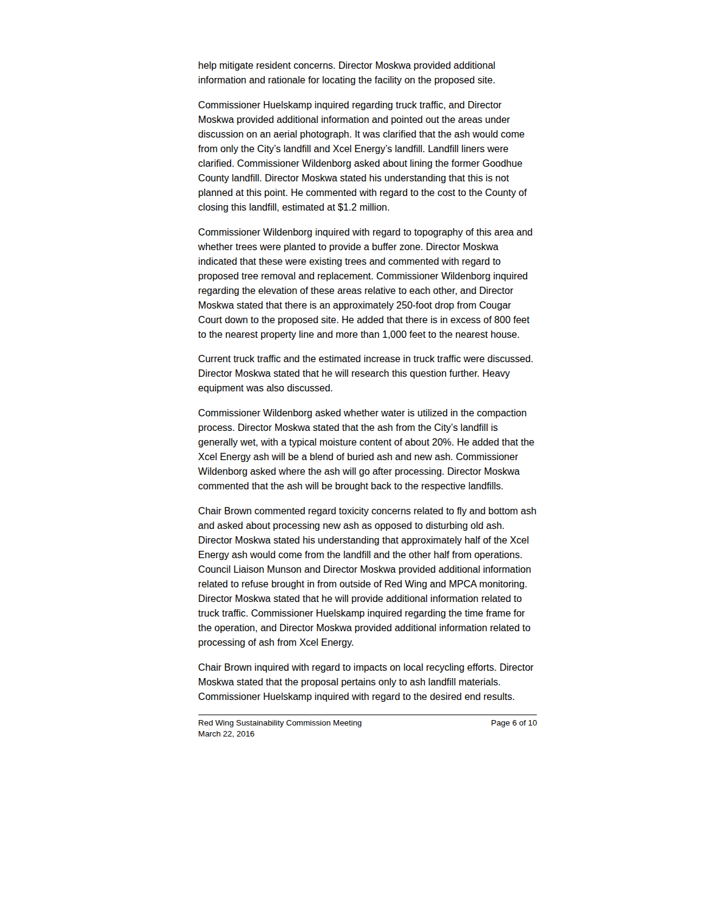help mitigate resident concerns. Director Moskwa provided additional information and rationale for locating the facility on the proposed site.
Commissioner Huelskamp inquired regarding truck traffic, and Director Moskwa provided additional information and pointed out the areas under discussion on an aerial photograph. It was clarified that the ash would come from only the City’s landfill and Xcel Energy’s landfill. Landfill liners were clarified. Commissioner Wildenborg asked about lining the former Goodhue County landfill. Director Moskwa stated his understanding that this is not planned at this point. He commented with regard to the cost to the County of closing this landfill, estimated at $1.2 million.
Commissioner Wildenborg inquired with regard to topography of this area and whether trees were planted to provide a buffer zone. Director Moskwa indicated that these were existing trees and commented with regard to proposed tree removal and replacement. Commissioner Wildenborg inquired regarding the elevation of these areas relative to each other, and Director Moskwa stated that there is an approximately 250-foot drop from Cougar Court down to the proposed site. He added that there is in excess of 800 feet to the nearest property line and more than 1,000 feet to the nearest house.
Current truck traffic and the estimated increase in truck traffic were discussed. Director Moskwa stated that he will research this question further. Heavy equipment was also discussed.
Commissioner Wildenborg asked whether water is utilized in the compaction process. Director Moskwa stated that the ash from the City’s landfill is generally wet, with a typical moisture content of about 20%. He added that the Xcel Energy ash will be a blend of buried ash and new ash. Commissioner Wildenborg asked where the ash will go after processing. Director Moskwa commented that the ash will be brought back to the respective landfills.
Chair Brown commented regard toxicity concerns related to fly and bottom ash and asked about processing new ash as opposed to disturbing old ash. Director Moskwa stated his understanding that approximately half of the Xcel Energy ash would come from the landfill and the other half from operations. Council Liaison Munson and Director Moskwa provided additional information related to refuse brought in from outside of Red Wing and MPCA monitoring. Director Moskwa stated that he will provide additional information related to truck traffic. Commissioner Huelskamp inquired regarding the time frame for the operation, and Director Moskwa provided additional information related to processing of ash from Xcel Energy.
Chair Brown inquired with regard to impacts on local recycling efforts. Director Moskwa stated that the proposal pertains only to ash landfill materials. Commissioner Huelskamp inquired with regard to the desired end results.
Red Wing Sustainability Commission Meeting
March 22, 2016
Page 6 of 10